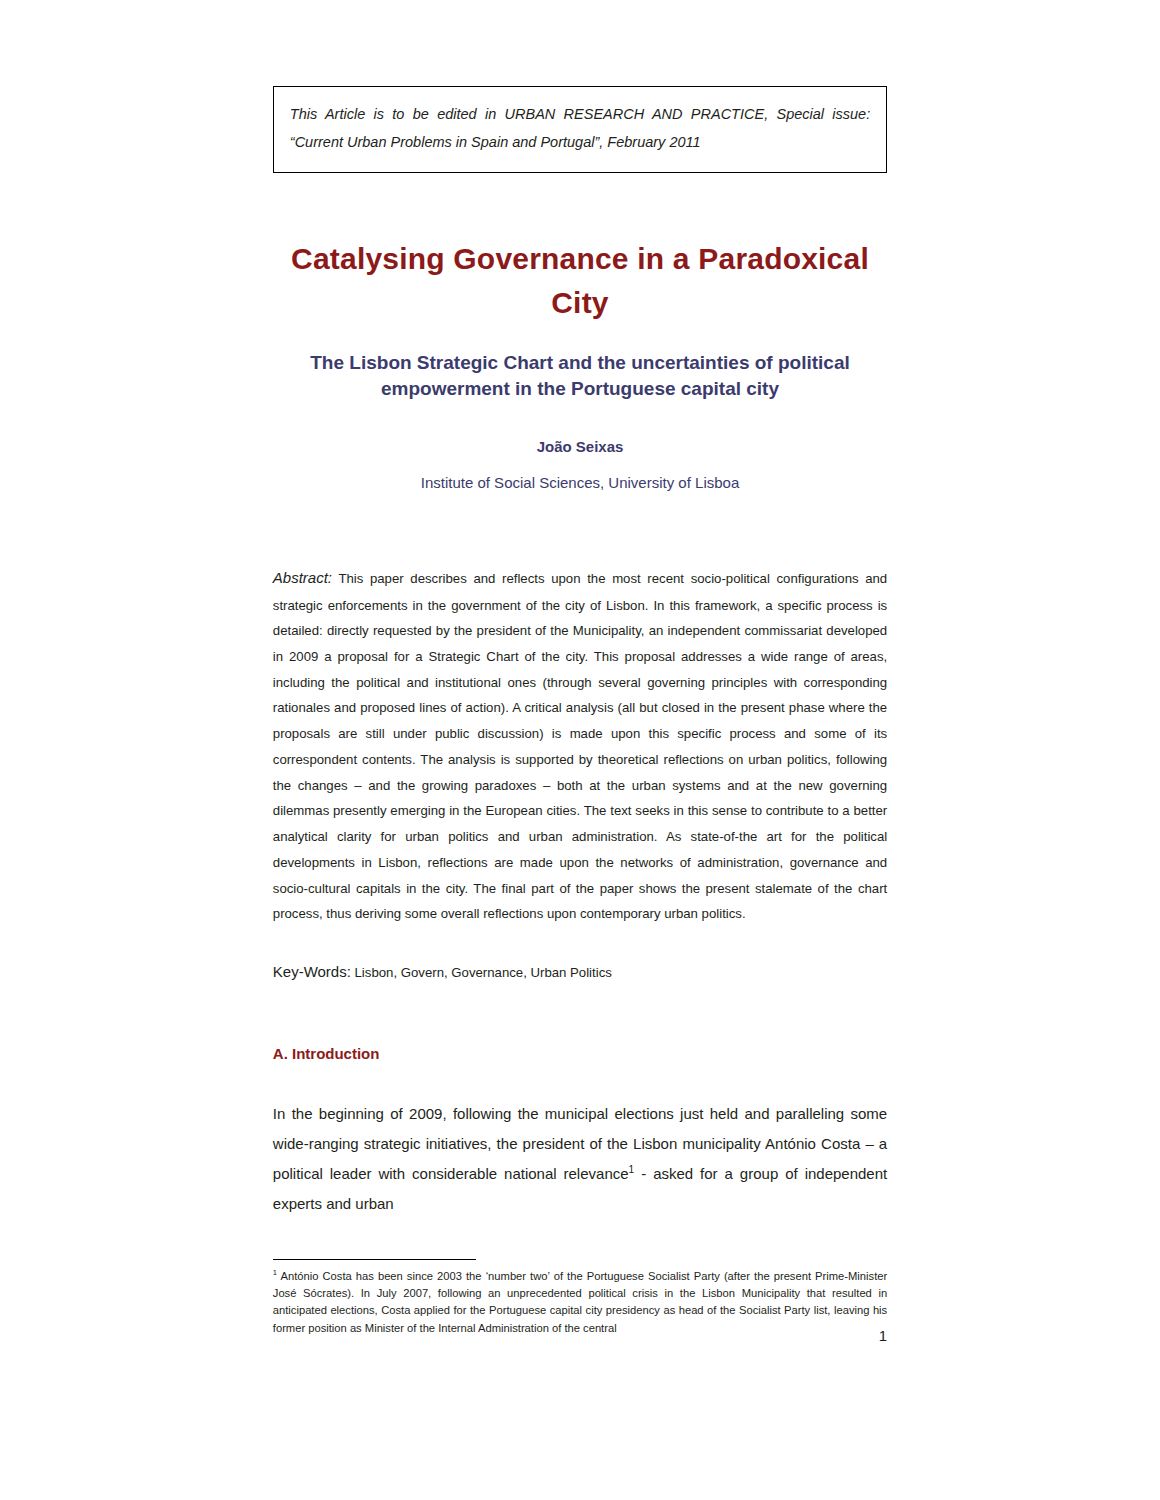This Article is to be edited in URBAN RESEARCH AND PRACTICE, Special issue: “Current Urban Problems in Spain and Portugal”, February 2011
Catalysing Governance in a Paradoxical City
The Lisbon Strategic Chart and the uncertainties of political empowerment in the Portuguese capital city
João Seixas
Institute of Social Sciences, University of Lisboa
Abstract: This paper describes and reflects upon the most recent socio-political configurations and strategic enforcements in the government of the city of Lisbon. In this framework, a specific process is detailed: directly requested by the president of the Municipality, an independent commissariat developed in 2009 a proposal for a Strategic Chart of the city. This proposal addresses a wide range of areas, including the political and institutional ones (through several governing principles with corresponding rationales and proposed lines of action). A critical analysis (all but closed in the present phase where the proposals are still under public discussion) is made upon this specific process and some of its correspondent contents. The analysis is supported by theoretical reflections on urban politics, following the changes – and the growing paradoxes – both at the urban systems and at the new governing dilemmas presently emerging in the European cities. The text seeks in this sense to contribute to a better analytical clarity for urban politics and urban administration. As state-of-the art for the political developments in Lisbon, reflections are made upon the networks of administration, governance and socio-cultural capitals in the city. The final part of the paper shows the present stalemate of the chart process, thus deriving some overall reflections upon contemporary urban politics.
Key-Words: Lisbon, Govern, Governance, Urban Politics
A. Introduction
In the beginning of 2009, following the municipal elections just held and paralleling some wide-ranging strategic initiatives, the president of the Lisbon municipality António Costa – a political leader with considerable national relevance1 - asked for a group of independent experts and urban
1 António Costa has been since 2003 the ‘number two’ of the Portuguese Socialist Party (after the present Prime-Minister José Sócrates). In July 2007, following an unprecedented political crisis in the Lisbon Municipality that resulted in anticipated elections, Costa applied for the Portuguese capital city presidency as head of the Socialist Party list, leaving his former position as Minister of the Internal Administration of the central
1